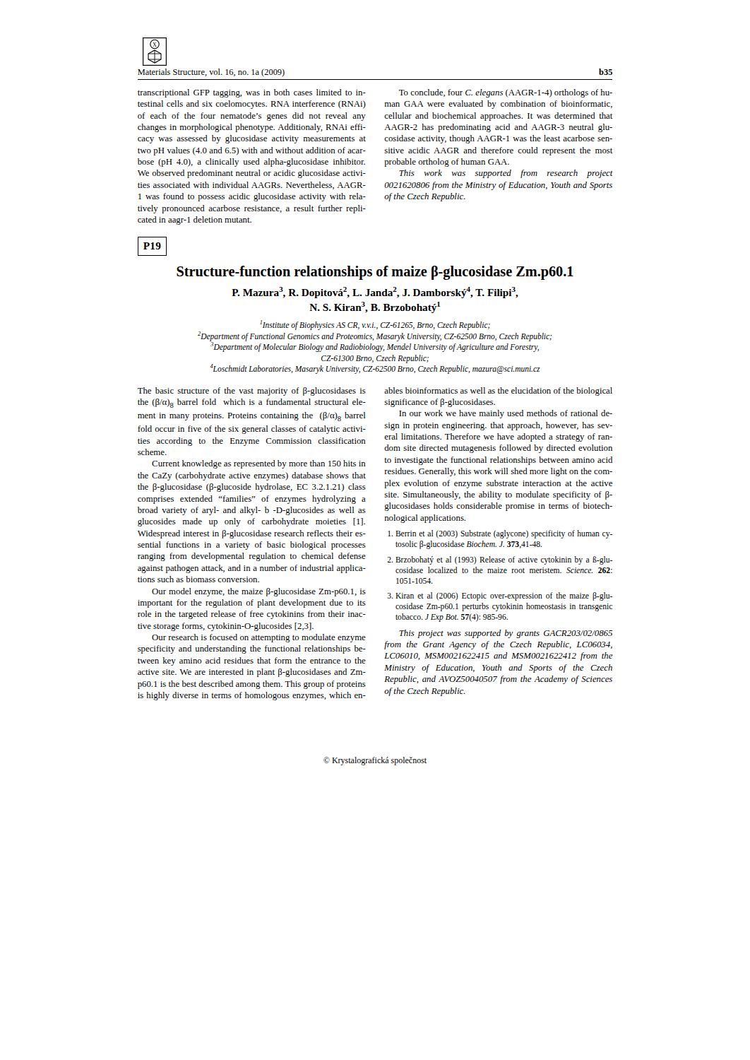X
Materials Structure, vol. 16, no. 1a (2009)
b35
transcriptional GFP tagging, was in both cases limited to intestinal cells and six coelomocytes. RNA interference (RNAi) of each of the four nematode’s genes did not reveal any changes in morphological phenotype. Additionaly, RNAi efficacy was assessed by glucosidase activity measurements at two pH values (4.0 and 6.5) with and without addition of acarbose (pH 4.0), a clinically used alpha-glucosidase inhibitor. We observed predominant neutral or acidic glucosidase activities associated with individual AAGRs. Nevertheless, AAGR-1 was found to possess acidic glucosidase activity with relatively pronounced acarbose resistance, a result further replicated in aagr-1 deletion mutant.
To conclude, four C. elegans (AAGR-1-4) orthologs of human GAA were evaluated by combination of bioinformatic, cellular and biochemical approaches. It was determined that AAGR-2 has predominating acid and AAGR-3 neutral glucosidase activity, though AAGR-1 was the least acarbose sensitive acidic AAGR and therefore could represent the most probable ortholog of human GAA.
This work was supported from research project 0021620806 from the Ministry of Education, Youth and Sports of the Czech Republic.
P19
Structure-function relationships of maize β-glucosidase Zm.p60.1
P. Mazura3, R. Dopitová2, L. Janda2, J. Damborský4, T. Filipi3,
N. S. Kiran3, B. Brzobohatý1
1Institute of Biophysics AS CR, v.v.i., CZ-61265, Brno, Czech Republic;
2Department of Functional Genomics and Proteomics, Masaryk University, CZ-62500 Brno, Czech Republic;
3Department of Molecular Biology and Radiobiology, Mendel University of Agriculture and Forestry,
CZ-61300 Brno, Czech Republic;
4Loschmidt Laboratories, Masaryk University, CZ-62500 Brno, Czech Republic, mazura@sci.muni.cz
The basic structure of the vast majority of β-glucosidases is the (β/α)8 barrel fold which is a fundamental structural element in many proteins. Proteins containing the (β/α)8 barrel fold occur in five of the six general classes of catalytic activities according to the Enzyme Commission classification scheme.
Current knowledge as represented by more than 150 hits in the CaZy (carbohydrate active enzymes) database shows that the β-glucosidase (β-glucoside hydrolase, EC 3.2.1.21) class comprises extended “families” of enzymes hydrolyzing a broad variety of aryl- and alkyl- b -D-glucosides as well as glucosides made up only of carbohydrate moieties [1]. Widespread interest in β-glucosidase research reflects their essential functions in a variety of basic biological processes ranging from developmental regulation to chemical defense against pathogen attack, and in a number of industrial applications such as biomass conversion.
Our model enzyme, the maize β-glucosidase Zm-p60.1, is important for the regulation of plant development due to its role in the targeted release of free cytokinins from their inactive storage forms, cytokinin-O-glucosides [2,3].
Our research is focused on attempting to modulate enzyme specificity and understanding the functional relationships between key amino acid residues that form the entrance to the active site. We are interested in plant β-glucosidases and Zm-p60.1 is the best described among them. This group of proteins is highly diverse in terms of homologous enzymes, which enables bioinformatics as well as the elucidation of the biological significance of β-glucosidases.
In our work we have mainly used methods of rational design in protein engineering. that approach, however, has several limitations. Therefore we have adopted a strategy of random site directed mutagenesis followed by directed evolution to investigate the functional relationships between amino acid residues. Generally, this work will shed more light on the complex evolution of enzyme substrate interaction at the active site. Simultaneously, the ability to modulate specificity of β-glucosidases holds considerable promise in terms of biotechnological applications.
Berrin et al (2003) Substrate (aglycone) specificity of human cytosolic β-glucosidase Biochem. J. 373,41-48.
Brzobohatý et al (1993) Release of active cytokinin by a ß-glucosidase localized to the maize root meristem. Science. 262: 1051-1054.
Kiran et al (2006) Ectopic over-expression of the maize β-glucosidase Zm-p60.1 perturbs cytokinin homeostasis in transgenic tobacco. J Exp Bot. 57(4): 985-96.
This project was supported by grants GACR203/02/0865 from the Grant Agency of the Czech Republic, LC06034, LC06010, MSM0021622415 and MSM0021622412 from the Ministry of Education, Youth and Sports of the Czech Republic, and AVOZ50040507 from the Academy of Sciences of the Czech Republic.
© Krystalografická společnost